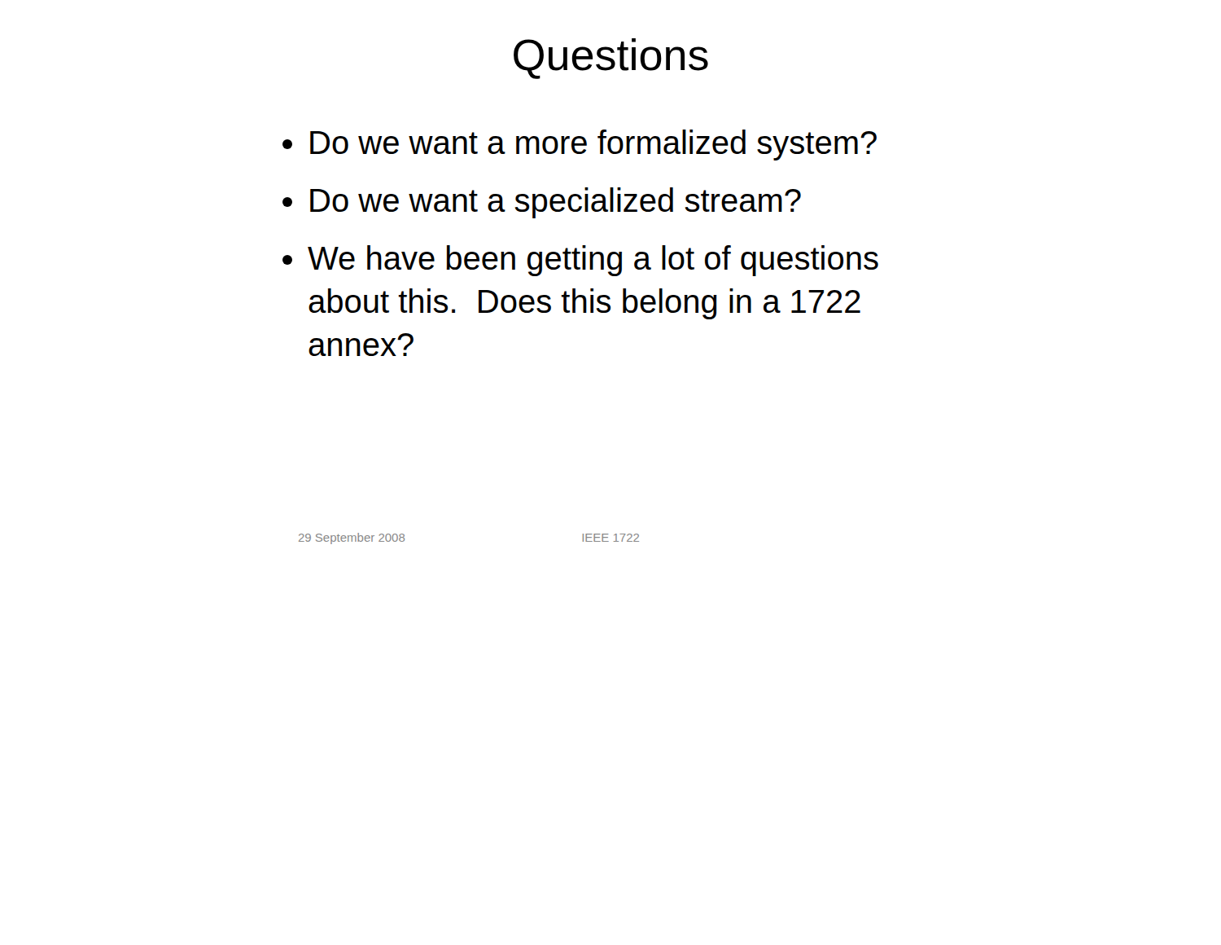Questions
Do we want a more formalized system?
Do we want a specialized stream?
We have been getting a lot of questions about this. Does this belong in a 1722 annex?
29 September 2008 IEEE 1722